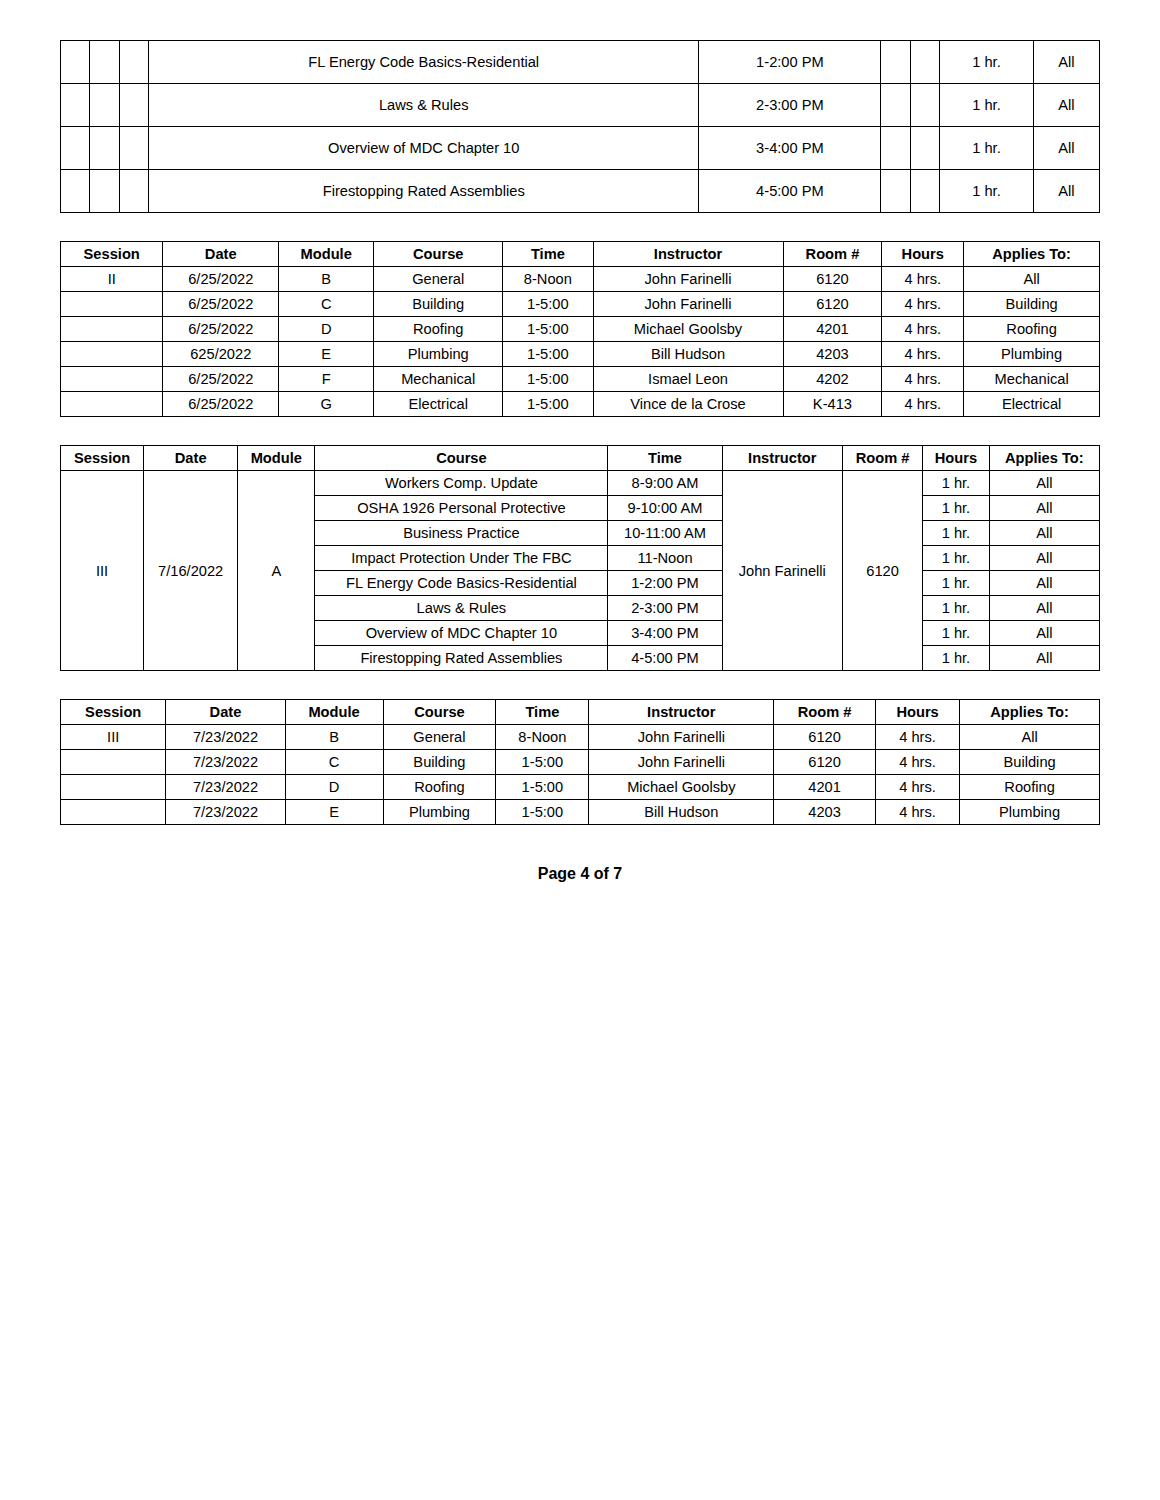| | | | FL Energy Code Basics-Residential | 1-2:00 PM | | | 1 hr. | All |
| | | | Laws & Rules | 2-3:00 PM | | | 1 hr. | All |
| | | | Overview of MDC Chapter 10 | 3-4:00 PM | | | 1 hr. | All |
| | | | Firestopping Rated Assemblies | 4-5:00 PM | | | 1 hr. | All |
| Session | Date | Module | Course | Time | Instructor | Room # | Hours | Applies To: |
| --- | --- | --- | --- | --- | --- | --- | --- | --- |
| II | 6/25/2022 | B | General | 8-Noon | John Farinelli | 6120 | 4 hrs. | All |
| | 6/25/2022 | C | Building | 1-5:00 | John Farinelli | 6120 | 4 hrs. | Building |
| | 6/25/2022 | D | Roofing | 1-5:00 | Michael Goolsby | 4201 | 4 hrs. | Roofing |
| | 625/2022 | E | Plumbing | 1-5:00 | Bill Hudson | 4203 | 4 hrs. | Plumbing |
| | 6/25/2022 | F | Mechanical | 1-5:00 | Ismael Leon | 4202 | 4 hrs. | Mechanical |
| | 6/25/2022 | G | Electrical | 1-5:00 | Vince de la Crose | K-413 | 4 hrs. | Electrical |
| Session | Date | Module | Course | Time | Instructor | Room # | Hours | Applies To: |
| --- | --- | --- | --- | --- | --- | --- | --- | --- |
| III | 7/16/2022 | A | Workers Comp. Update | 8-9:00 AM | John Farinelli | 6120 | 1 hr. | All |
| OSHA 1926 Personal Protective | 9-10:00 AM | 1 hr. | All |
| Business Practice | 10-11:00 AM | 1 hr. | All |
| Impact Protection Under The FBC | 11-Noon | 1 hr. | All |
| FL Energy Code Basics-Residential | 1-2:00 PM | 1 hr. | All |
| Laws & Rules | 2-3:00 PM | 1 hr. | All |
| Overview of MDC Chapter 10 | 3-4:00 PM | 1 hr. | All |
| Firestopping Rated Assemblies | 4-5:00 PM | 1 hr. | All |
| Session | Date | Module | Course | Time | Instructor | Room # | Hours | Applies To: |
| --- | --- | --- | --- | --- | --- | --- | --- | --- |
| III | 7/23/2022 | B | General | 8-Noon | John Farinelli | 6120 | 4 hrs. | All |
| | 7/23/2022 | C | Building | 1-5:00 | John Farinelli | 6120 | 4 hrs. | Building |
| | 7/23/2022 | D | Roofing | 1-5:00 | Michael Goolsby | 4201 | 4 hrs. | Roofing |
| | 7/23/2022 | E | Plumbing | 1-5:00 | Bill Hudson | 4203 | 4 hrs. | Plumbing |
Page 4 of 7